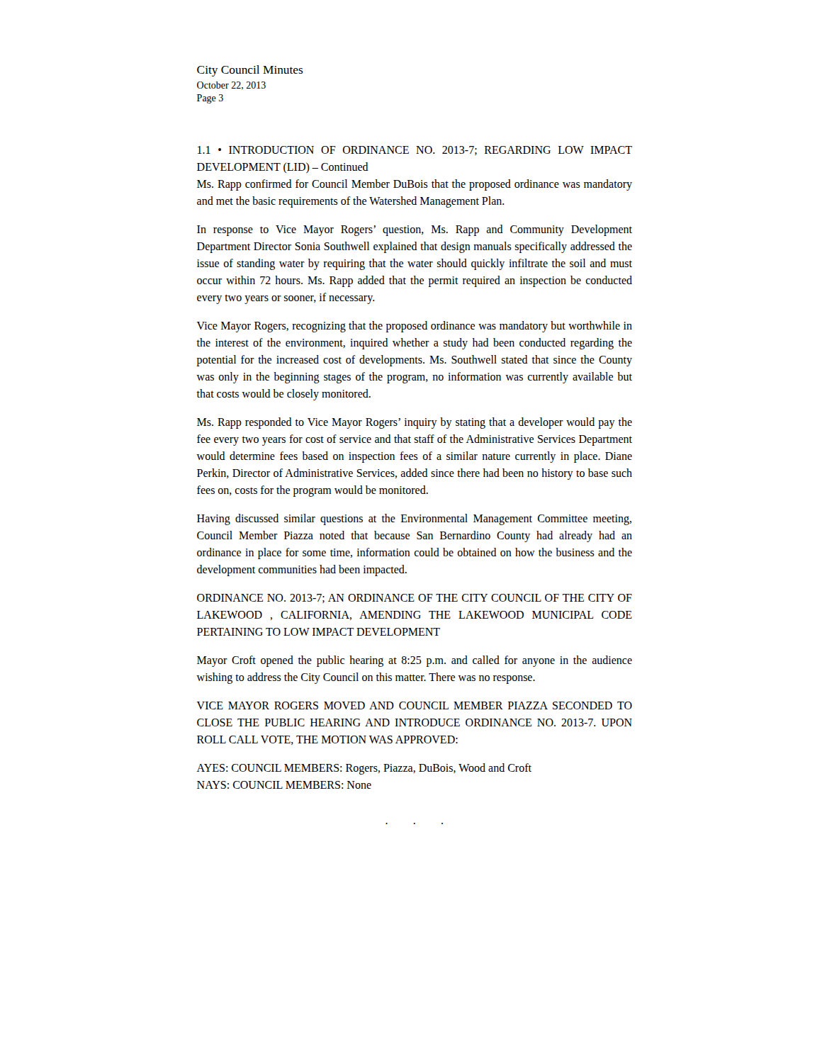City Council Minutes
October 22, 2013
Page 3
1.1 • INTRODUCTION OF ORDINANCE NO. 2013-7; REGARDING LOW IMPACT DEVELOPMENT (LID) – Continued
Ms. Rapp confirmed for Council Member DuBois that the proposed ordinance was mandatory and met the basic requirements of the Watershed Management Plan.
In response to Vice Mayor Rogers’ question, Ms. Rapp and Community Development Department Director Sonia Southwell explained that design manuals specifically addressed the issue of standing water by requiring that the water should quickly infiltrate the soil and must occur within 72 hours. Ms. Rapp added that the permit required an inspection be conducted every two years or sooner, if necessary.
Vice Mayor Rogers, recognizing that the proposed ordinance was mandatory but worthwhile in the interest of the environment, inquired whether a study had been conducted regarding the potential for the increased cost of developments. Ms. Southwell stated that since the County was only in the beginning stages of the program, no information was currently available but that costs would be closely monitored.
Ms. Rapp responded to Vice Mayor Rogers’ inquiry by stating that a developer would pay the fee every two years for cost of service and that staff of the Administrative Services Department would determine fees based on inspection fees of a similar nature currently in place. Diane Perkin, Director of Administrative Services, added since there had been no history to base such fees on, costs for the program would be monitored.
Having discussed similar questions at the Environmental Management Committee meeting, Council Member Piazza noted that because San Bernardino County had already had an ordinance in place for some time, information could be obtained on how the business and the development communities had been impacted.
ORDINANCE NO. 2013-7; AN ORDINANCE OF THE CITY COUNCIL OF THE CITY OF LAKEWOOD , CALIFORNIA, AMENDING THE LAKEWOOD MUNICIPAL CODE PERTAINING TO LOW IMPACT DEVELOPMENT
Mayor Croft opened the public hearing at 8:25 p.m. and called for anyone in the audience wishing to address the City Council on this matter. There was no response.
VICE MAYOR ROGERS MOVED AND COUNCIL MEMBER PIAZZA SECONDED TO CLOSE THE PUBLIC HEARING AND INTRODUCE ORDINANCE NO. 2013-7. UPON ROLL CALL VOTE, THE MOTION WAS APPROVED:
AYES: COUNCIL MEMBERS: Rogers, Piazza, DuBois, Wood and Croft
NAYS: COUNCIL MEMBERS: None
...